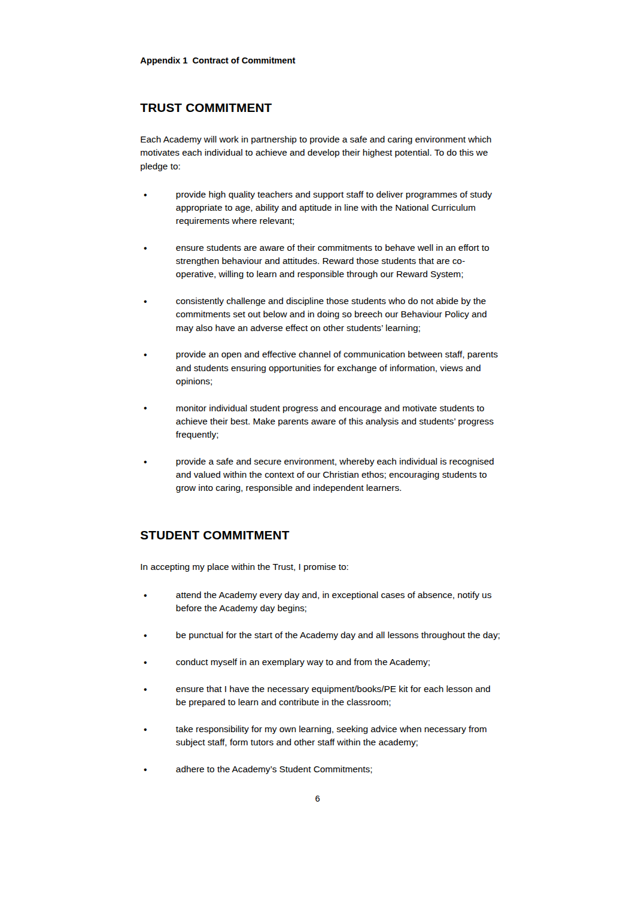Appendix 1 Contract of Commitment
TRUST COMMITMENT
Each Academy will work in partnership to provide a safe and caring environment which motivates each individual to achieve and develop their highest potential. To do this we pledge to:
provide high quality teachers and support staff to deliver programmes of study appropriate to age, ability and aptitude in line with the National Curriculum requirements where relevant;
ensure students are aware of their commitments to behave well in an effort to strengthen behaviour and attitudes. Reward those students that are co-operative, willing to learn and responsible through our Reward System;
consistently challenge and discipline those students who do not abide by the commitments set out below and in doing so breech our Behaviour Policy and may also have an adverse effect on other students’ learning;
provide an open and effective channel of communication between staff, parents and students ensuring opportunities for exchange of information, views and opinions;
monitor individual student progress and encourage and motivate students to achieve their best. Make parents aware of this analysis and students’ progress frequently;
provide a safe and secure environment, whereby each individual is recognised and valued within the context of our Christian ethos; encouraging students to grow into caring, responsible and independent learners.
STUDENT COMMITMENT
In accepting my place within the Trust, I promise to:
attend the Academy every day and, in exceptional cases of absence, notify us before the Academy day begins;
be punctual for the start of the Academy day and all lessons throughout the day;
conduct myself in an exemplary way to and from the Academy;
ensure that I have the necessary equipment/books/PE kit for each lesson and be prepared to learn and contribute in the classroom;
take responsibility for my own learning, seeking advice when necessary from subject staff, form tutors and other staff within the academy;
adhere to the Academy’s Student Commitments;
6